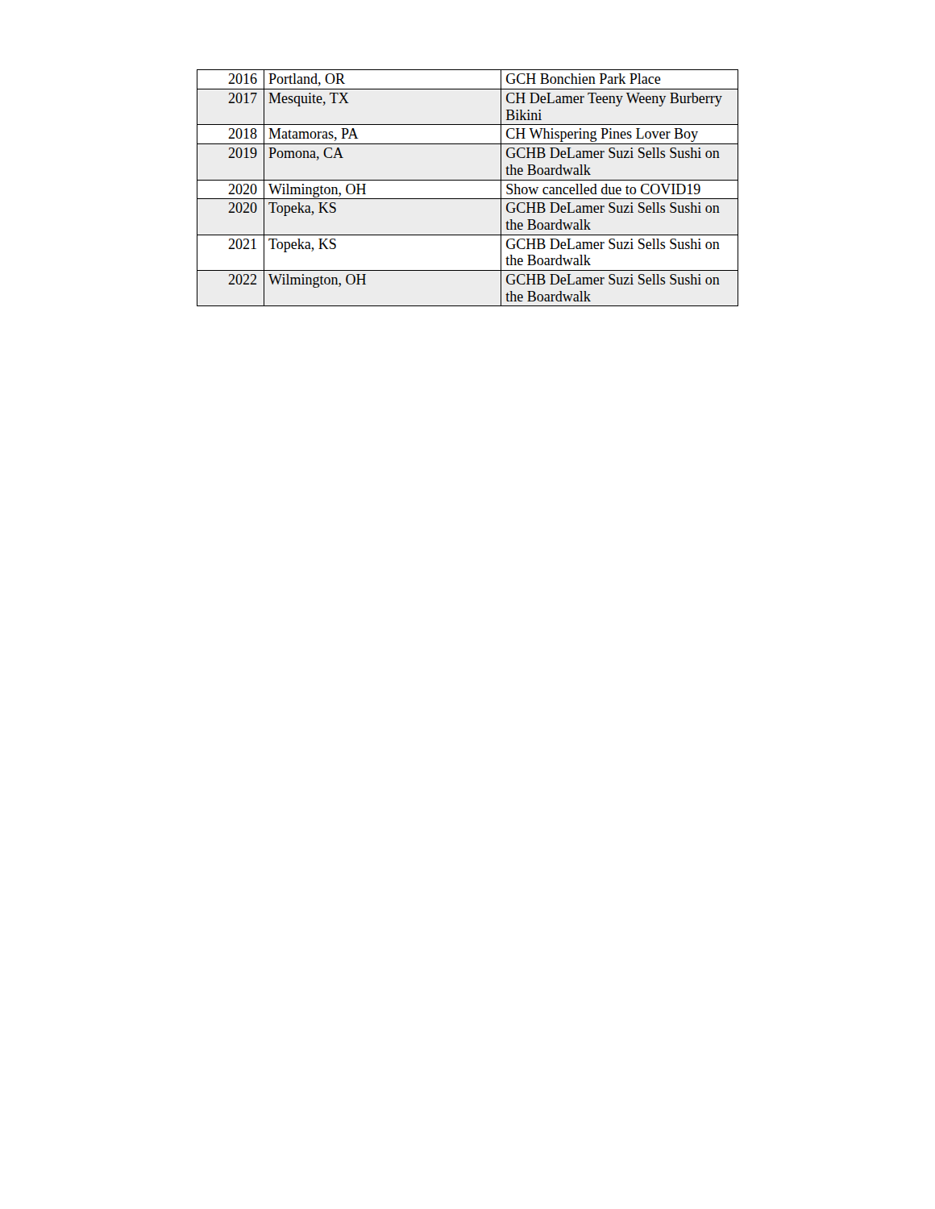| 2016 | Portland, OR | GCH Bonchien Park Place |
| 2017 | Mesquite, TX | CH DeLamer Teeny Weeny Burberry Bikini |
| 2018 | Matamoras, PA | CH Whispering Pines Lover Boy |
| 2019 | Pomona, CA | GCHB DeLamer Suzi Sells Sushi on the Boardwalk |
| 2020 | Wilmington, OH | Show cancelled due to COVID19 |
| 2020 | Topeka, KS | GCHB DeLamer Suzi Sells Sushi on the Boardwalk |
| 2021 | Topeka, KS | GCHB DeLamer Suzi Sells Sushi on the Boardwalk |
| 2022 | Wilmington, OH | GCHB DeLamer Suzi Sells Sushi on the Boardwalk |